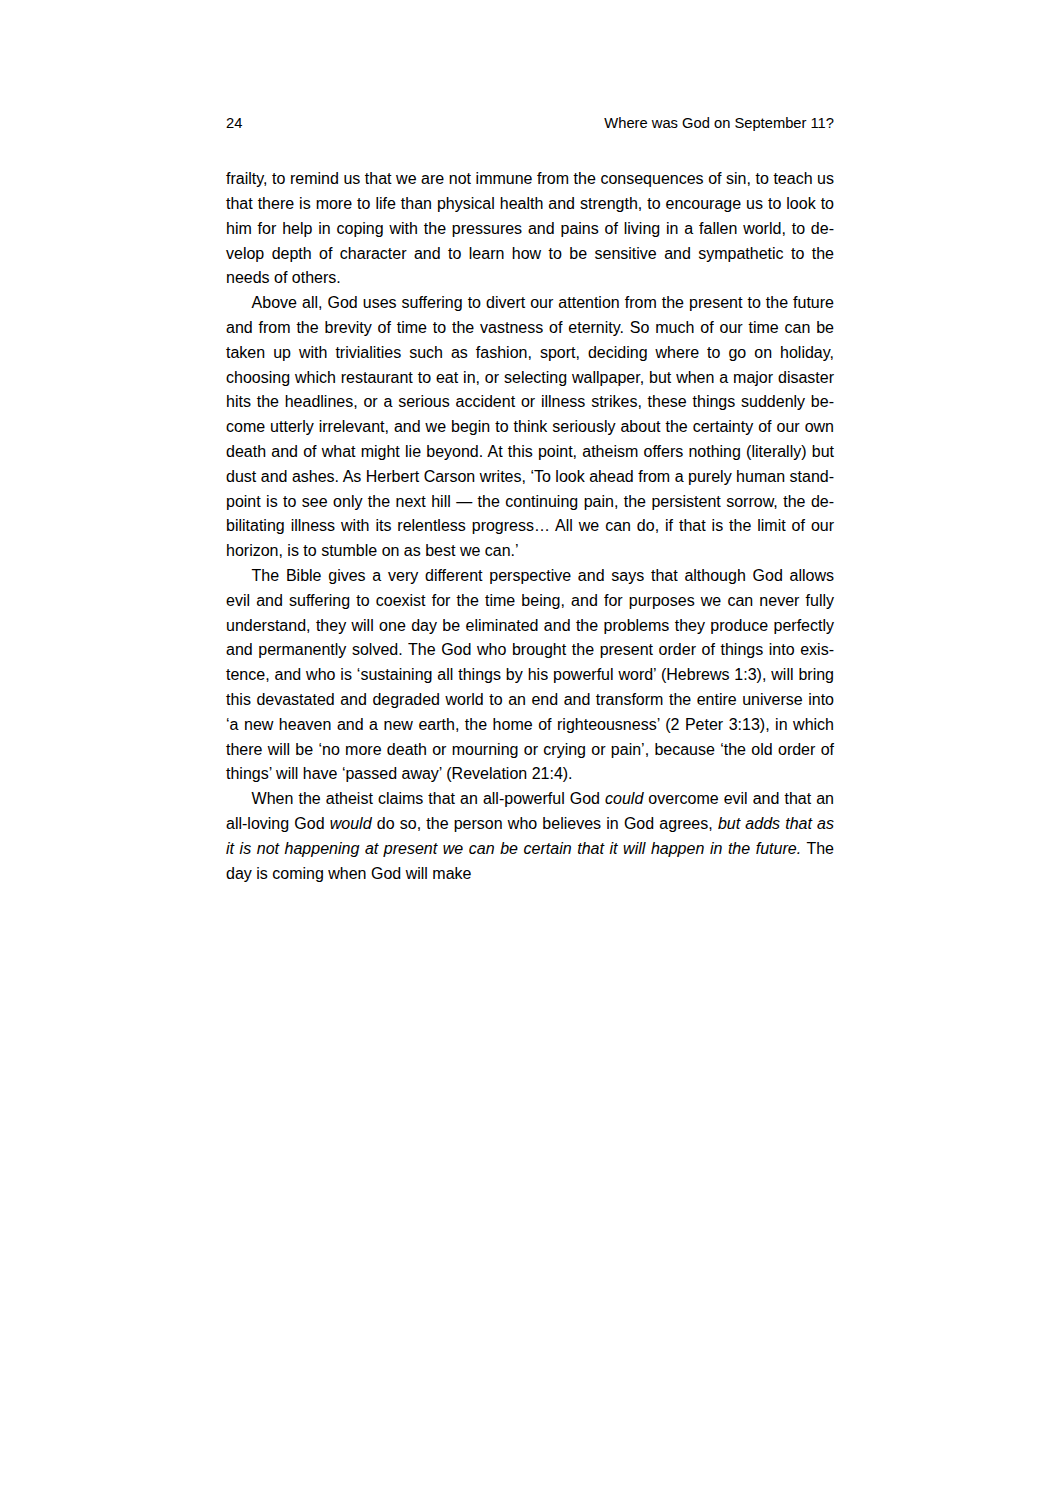24 Where was God on September 11?
frailty, to remind us that we are not immune from the consequences of sin, to teach us that there is more to life than physical health and strength, to encourage us to look to him for help in coping with the pressures and pains of living in a fallen world, to develop depth of character and to learn how to be sensitive and sympathetic to the needs of others.
Above all, God uses suffering to divert our attention from the present to the future and from the brevity of time to the vastness of eternity. So much of our time can be taken up with trivialities such as fashion, sport, deciding where to go on holiday, choosing which restaurant to eat in, or selecting wallpaper, but when a major disaster hits the headlines, or a serious accident or illness strikes, these things suddenly become utterly irrelevant, and we begin to think seriously about the certainty of our own death and of what might lie beyond. At this point, atheism offers nothing (literally) but dust and ashes. As Herbert Carson writes, ‘To look ahead from a purely human standpoint is to see only the next hill — the continuing pain, the persistent sorrow, the debilitating illness with its relentless progress… All we can do, if that is the limit of our horizon, is to stumble on as best we can.’
The Bible gives a very different perspective and says that although God allows evil and suffering to coexist for the time being, and for purposes we can never fully understand, they will one day be eliminated and the problems they produce perfectly and permanently solved. The God who brought the present order of things into existence, and who is ‘sustaining all things by his powerful word’ (Hebrews 1:3), will bring this devastated and degraded world to an end and transform the entire universe into ‘a new heaven and a new earth, the home of righteousness’ (2 Peter 3:13), in which there will be ‘no more death or mourning or crying or pain’, because ‘the old order of things’ will have ‘passed away’ (Revelation 21:4).
When the atheist claims that an all-powerful God could overcome evil and that an all-loving God would do so, the person who believes in God agrees, but adds that as it is not happening at present we can be certain that it will happen in the future. The day is coming when God will make